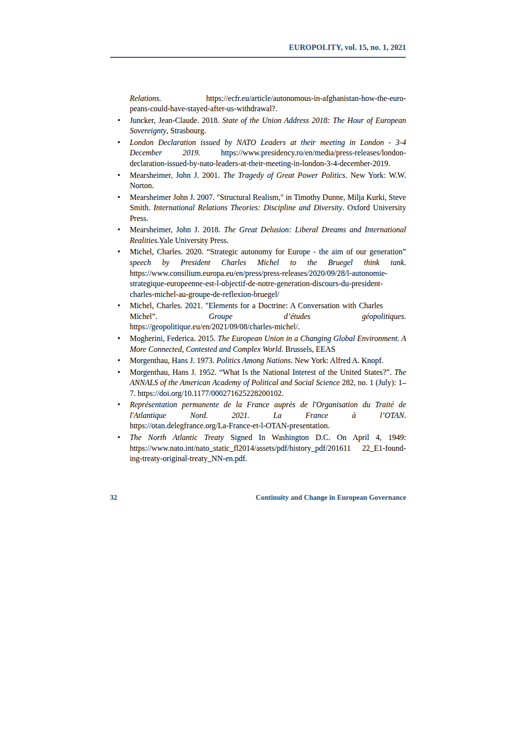EUROPOLITY, vol. 15, no. 1, 2021
Relations. https://ecfr.eu/article/autonomous-in-afghanistan-how-the-europeans-could-have-stayed-after-us-withdrawal?.
Juncker, Jean-Claude. 2018. State of the Union Address 2018: The Hour of European Sovereignty, Strasbourg.
London Declaration issued by NATO Leaders at their meeting in London - 3-4 December 2019. https://www.presidency.ro/en/media/press-releases/london-declaration-issued-by-nato-leaders-at-their-meeting-in-london-3-4-december-2019.
Mearsheimer, John J. 2001. The Tragedy of Great Power Politics. New York: W.W. Norton.
Mearsheimer John J. 2007. "Structural Realism," in Timothy Dunne, Milja Kurki, Steve Smith. International Relations Theories: Discipline and Diversity. Oxford University Press.
Mearsheimer, John J. 2018. The Great Delusion: Liberal Dreams and International Realities. Yale University Press.
Michel, Charles. 2020. “Strategic autonomy for Europe - the aim of our generation” speech by President Charles Michel to the Bruegel think tank. https://www.consilium.europa.eu/en/press/press-releases/2020/09/28/l-autonomie-strategique-europeenne-est-l-objectif-de-notre-generation-discours-du-president-charles-michel-au-groupe-de-reflexion-bruegel/
Michel, Charles. 2021. "Elements for a Doctrine: A Conversation with Charles Michel”. Groupe d’études géopolitiques. https://geopolitique.eu/en/2021/09/08/charles-michel/.
Mogherini, Federica. 2015. The European Union in a Changing Global Environment. A More Connected, Contested and Complex World. Brussels, EEAS
Morgenthau, Hans J. 1973. Politics Among Nations. New York: Alfred A. Knopf.
Morgenthau, Hans J. 1952. “What Is the National Interest of the United States?”. The ANNALS of the American Academy of Political and Social Science 282, no. 1 (July): 1–7. https://doi.org/10.1177/000271625228200102.
Représentation permanente de la France auprès de l'Organisation du Traité de l'Atlantique Nord. 2021. La France à l’OTAN. https://otan.delegfrance.org/La-France-et-l-OTAN-presentation.
The North Atlantic Treaty Signed In Washington D.C. On April 4, 1949: https://www.nato.int/nato_static_fl2014/assets/pdf/history_pdf/201611 22_E1-founding-treaty-original-treaty_NN-en.pdf.
32 Continuity and Change in European Governance